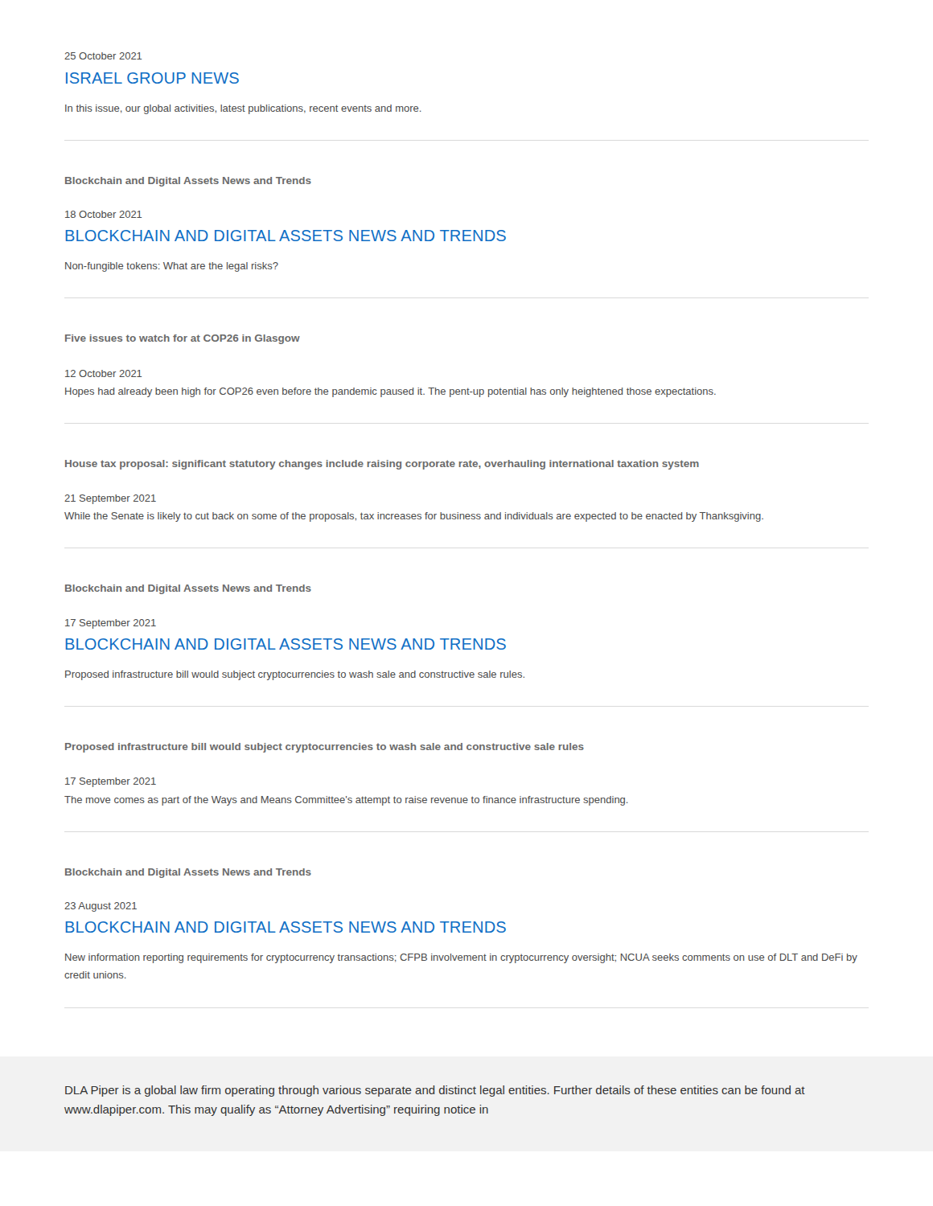25 October 2021
ISRAEL GROUP NEWS
In this issue, our global activities, latest publications, recent events and more.
Blockchain and Digital Assets News and Trends
18 October 2021
BLOCKCHAIN AND DIGITAL ASSETS NEWS AND TRENDS
Non-fungible tokens: What are the legal risks?
Five issues to watch for at COP26 in Glasgow
12 October 2021
Hopes had already been high for COP26 even before the pandemic paused it. The pent-up potential has only heightened those expectations.
House tax proposal: significant statutory changes include raising corporate rate, overhauling international taxation system
21 September 2021
While the Senate is likely to cut back on some of the proposals, tax increases for business and individuals are expected to be enacted by Thanksgiving.
Blockchain and Digital Assets News and Trends
17 September 2021
BLOCKCHAIN AND DIGITAL ASSETS NEWS AND TRENDS
Proposed infrastructure bill would subject cryptocurrencies to wash sale and constructive sale rules.
Proposed infrastructure bill would subject cryptocurrencies to wash sale and constructive sale rules
17 September 2021
The move comes as part of the Ways and Means Committee's attempt to raise revenue to finance infrastructure spending.
Blockchain and Digital Assets News and Trends
23 August 2021
BLOCKCHAIN AND DIGITAL ASSETS NEWS AND TRENDS
New information reporting requirements for cryptocurrency transactions; CFPB involvement in cryptocurrency oversight; NCUA seeks comments on use of DLT and DeFi by credit unions.
DLA Piper is a global law firm operating through various separate and distinct legal entities. Further details of these entities can be found at www.dlapiper.com. This may qualify as “Attorney Advertising” requiring notice in